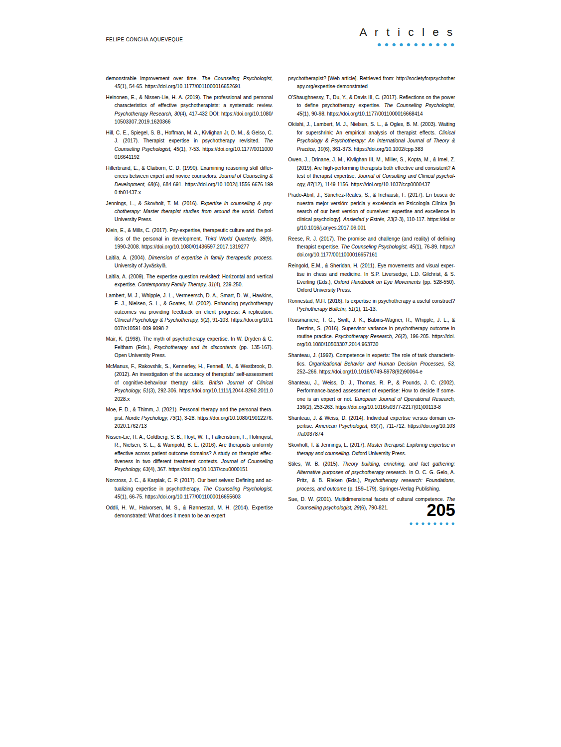FELIPE CONCHA AQUEVEQUE
A r t i c l e s
● ● ● ● ● ● ● ● ● ● ●
demonstrable improvement over time. The Counseling Psychologist, 45(1), 54-65. https://doi.org/10.1177/0011000016652691
Heinonen, E., & Nissen-Lie, H. A. (2019). The professional and personal characteristics of effective psychotherapists: a systematic review. Psychotherapy Research, 30(4), 417-432 DOI: https://doi.org/10.1080/10503307.2019.1620366
Hill, C. E., Spiegel, S. B., Hoffman, M. A., Kivlighan Jr, D. M., & Gelso, C. J. (2017). Therapist expertise in psychotherapy revisited. The Counseling Psychologist, 45(1), 7-53. https://doi.org/10.1177/0011000016641192
Hillerbrand, E., & Claiborn, C. D. (1990). Examining reasoning skill differences between expert and novice counselors. Journal of Counseling & Development, 68(6), 684-691. https://doi.org/10.1002/j.1556-6676.1990.tb01437.x
Jennings, L., & Skovholt, T. M. (2016). Expertise in counseling & psychotherapy: Master therapist studies from around the world. Oxford University Press.
Klein, E., & Mills, C. (2017). Psy-expertise, therapeutic culture and the politics of the personal in development. Third World Quarterly, 38(9), 1990-2008. https://doi.org/10.1080/01436597.2017.1319277
Laitila, A. (2004). Dimension of expertise in family therapeutic process. University of Jyväskylä.
Laitila, A. (2009). The expertise question revisited: Horizontal and vertical expertise. Contemporary Family Therapy, 31(4), 239-250.
Lambert, M. J., Whipple, J. L., Vermeersch, D. A., Smart, D. W., Hawkins, E. J., Nielsen, S. L., & Goates, M. (2002). Enhancing psychotherapy outcomes via providing feedback on client progress: A replication. Clinical Psychology & Psychotherapy, 9(2), 91-103. https://doi.org/10.1007/s10591-009-9098-2
Mair, K. (1998). The myth of psychotherapy expertise. In W. Dryden & C. Feltham (Eds.), Psychotherapy and its discontents (pp. 135-167). Open University Press.
McManus, F., Rakovshik, S., Kennerley, H., Fennell, M., & Westbrook, D. (2012). An investigation of the accuracy of therapists' self-assessment of cognitive-behaviour therapy skills. British Journal of Clinical Psychology, 51(3), 292-306. https://doi.org/10.1111/j.2044-8260.2011.02028.x
Moe, F. D., & Thimm, J. (2021). Personal therapy and the personal therapist. Nordic Psychology, 73(1), 3-28. https://doi.org/10.1080/19012276.2020.1762713
Nissen-Lie, H. A., Goldberg, S. B., Hoyt, W. T., Falkenström, F., Holmqvist, R., Nielsen, S. L., & Wampold, B. E. (2016). Are therapists uniformly effective across patient outcome domains? A study on therapist effectiveness in two different treatment contexts. Journal of Counseling Psychology, 63(4), 367. https://doi.org/10.1037/cou0000151
Norcross, J. C., & Karpiak, C. P. (2017). Our best selves: Defining and actualizing expertise in psychotherapy. The Counseling Psychologist, 45(1), 66-75. https://doi.org/10.1177/0011000016655603
Oddli, H. W., Halvorsen, M. S., & Rønnestad, M. H. (2014). Expertise demonstrated: What does it mean to be an expert
psychotherapist? [Web article]. Retrieved from: http://societyforpsychotherapy.org/expertise-demonstrated
O'Shaughnessy, T., Du, Y., & Davis III, C. (2017). Reflections on the power to define psychotherapy expertise. The Counseling Psychologist, 45(1), 90-98. https://doi.org/10.1177/0011000016668414
Okiishi, J., Lambert, M. J., Nielsen, S. L., & Ogles, B. M. (2003). Waiting for supershrink: An empirical analysis of therapist effects. Clinical Psychology & Psychotherapy: An International Journal of Theory & Practice, 10(6), 361-373. https://doi.org/10.1002/cpp.383
Owen, J., Drinane, J. M., Kivlighan III, M., Miller, S., Kopta, M., & Imel, Z. (2019). Are high-performing therapists both effective and consistent? A test of therapist expertise. Journal of Consulting and Clinical psychology, 87(12), 1149-1156. https://doi.org/10.1037/ccp0000437
Prado-Abril, J., Sánchez-Reales, S., & Inchausti, F. (2017). En busca de nuestra mejor versión: pericia y excelencia en Psicología Clínica [In search of our best version of ourselves: expertise and excellence in clinical psychology]. Ansiedad y Estrés, 23(2-3), 110-117. https://doi.org/10.1016/j.anyes.2017.06.001
Reese, R. J. (2017). The promise and challenge (and reality) of defining therapist expertise. The Counseling Psychologist, 45(1), 76-89. https://doi.org/10.1177/0011000016657161
Reingold, E.M., & Sheridan, H. (2011). Eye movements and visual expertise in chess and medicine. In S.P. Liversedge, L.D. Gilchrist, & S. Everling (Eds.), Oxford Handbook on Eye Movements (pp. 528-550). Oxford University Press.
Ronnestad, M.H. (2016). Is expertise in psychotherapy a useful construct? Pychotherapy Bulletin, 51(1), 11-13.
Rousmaniere, T. G., Swift, J. K., Babins-Wagner, R., Whipple, J. L., & Berzins, S. (2016). Supervisor variance in psychotherapy outcome in routine practice. Psychotherapy Research, 26(2), 196-205. https://doi.org/10.1080/10503307.2014.963730
Shanteau, J. (1992). Competence in experts: The role of task characteristics. Organizational Behavior and Human Decision Processes, 53, 252–266. https://doi.org/10.1016/0749-5978(92)90064-e
Shanteau, J., Weiss, D. J., Thomas, R. P., & Pounds, J. C. (2002). Performance-based assessment of expertise: How to decide if someone is an expert or not. European Journal of Operational Research, 136(2), 253-263. https://doi.org/10.1016/s0377-2217(01)00113-8
Shanteau, J. & Weiss, D. (2014). Individual expertise versus domain expertise. American Psychologist, 69(7), 711-712. https://doi.org/10.1037/a0037874
Skovholt, T. & Jennings, L. (2017). Master therapist: Exploring expertise in therapy and counseling. Oxford University Press.
Stiles, W. B. (2015). Theory building, enriching, and fact gathering: Alternative purposes of psychotherapy research. In O. C. G. Gelo, A. Pritz, & B. Rieken (Eds.), Psychotherapy research: Foundations, process, and outcome (p. 159–179). Springer-Verlag Publishing.
Sue, D. W. (2001). Multidimensional facets of cultural competence. The Counseling psychologist, 29(6), 790-821.
205
● ● ● ● ● ● ● ●